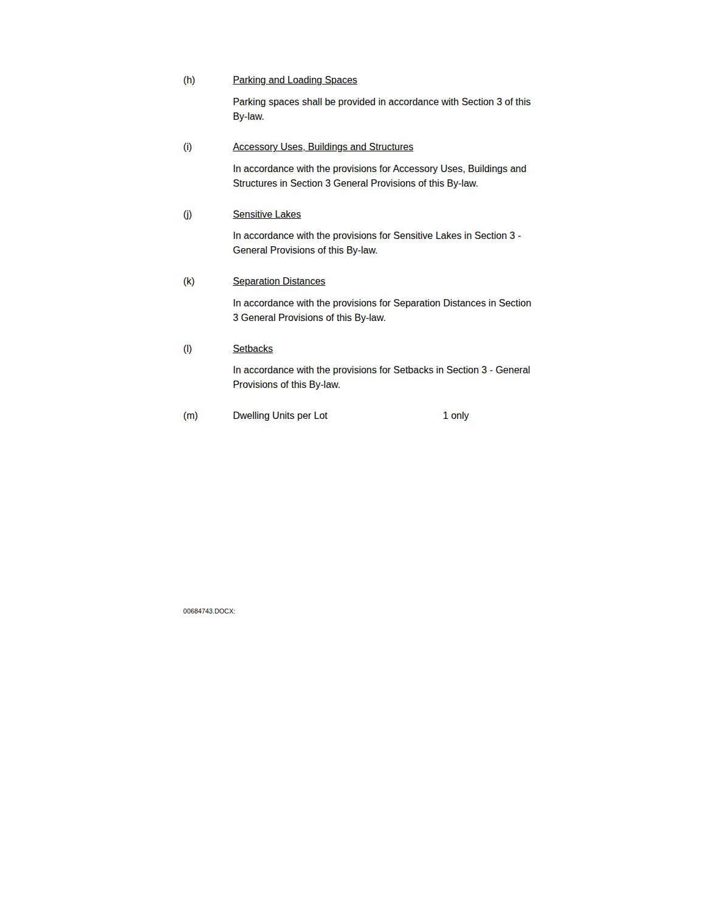(h) Parking and Loading Spaces
Parking spaces shall be provided in accordance with Section 3 of this By-law.
(i) Accessory Uses, Buildings and Structures
In accordance with the provisions for Accessory Uses, Buildings and Structures in Section 3 General Provisions of this By-law.
(j) Sensitive Lakes
In accordance with the provisions for Sensitive Lakes in Section 3 - General Provisions of this By-law.
(k) Separation Distances
In accordance with the provisions for Separation Distances in Section 3 General Provisions of this By-law.
(l) Setbacks
In accordance with the provisions for Setbacks in Section 3 - General Provisions of this By-law.
(m) Dwelling Units per Lot 1 only
00684743.DOCX: